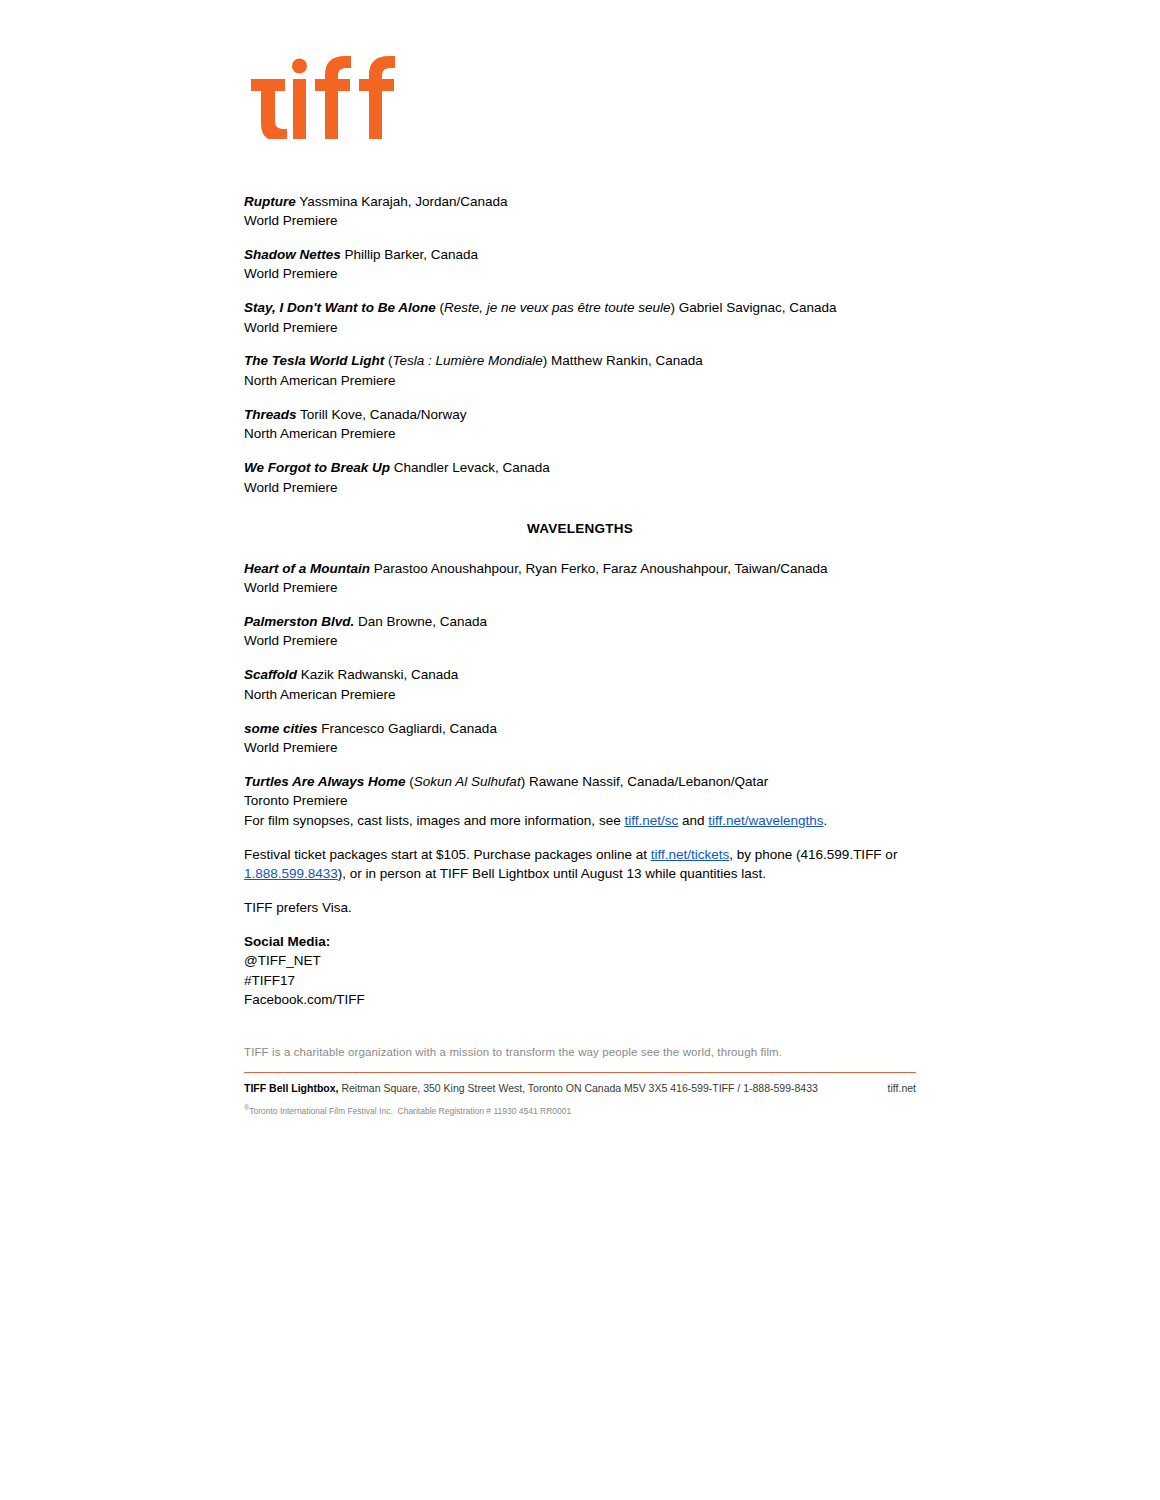Rupture Yassmina Karajah, Jordan/CanadaWorld Premiere
Shadow Nettes Phillip Barker, CanadaWorld Premiere
Stay, I Don't Want to Be Alone (Reste, je ne veux pas être toute seule) Gabriel Savignac, CanadaWorld Premiere
The Tesla World Light (Tesla : Lumière Mondiale) Matthew Rankin, CanadaNorth American Premiere
Threads Torill Kove, Canada/NorwayNorth American Premiere
We Forgot to Break Up Chandler Levack, CanadaWorld Premiere
WAVELENGTHS
Heart of a Mountain Parastoo Anoushahpour, Ryan Ferko, Faraz Anoushahpour, Taiwan/CanadaWorld Premiere
Palmerston Blvd. Dan Browne, CanadaWorld Premiere
Scaffold Kazik Radwanski, CanadaNorth American Premiere
some cities Francesco Gagliardi, CanadaWorld Premiere
Turtles Are Always Home (Sokun Al Sulhufat) Rawane Nassif, Canada/Lebanon/QatarToronto Premiere For film synopses, cast lists, images and more information, see tiff.net/sc and tiff.net/wavelengths.
Festival ticket packages start at $105. Purchase packages online at tiff.net/tickets, by phone (416.599.TIFF or 1.888.599.8433), or in person at TIFF Bell Lightbox until August 13 while quantities last.
TIFF prefers Visa.
Social Media:
@TIFF_NET
#TIFF17
Facebook.com/TIFF
TIFF is a charitable organization with a mission to transform the way people see the world, through film.
TIFF Bell Lightbox, Reitman Square, 350 King Street West, Toronto ON Canada M5V 3X5 416-599-TIFF / 1-888-599-8433
tiff.net
®Toronto International Film Festival Inc. Charitable Registration # 11930 4541 RR0001